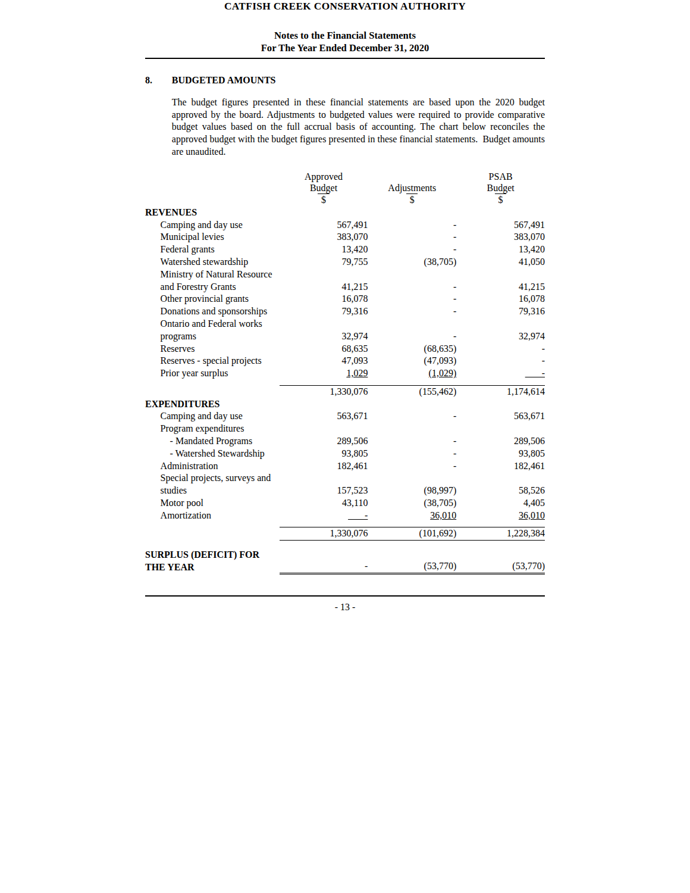CATFISH CREEK CONSERVATION AUTHORITY
Notes to the Financial Statements
For The Year Ended December 31, 2020
8. BUDGETED AMOUNTS
The budget figures presented in these financial statements are based upon the 2020 budget approved by the board. Adjustments to budgeted values were required to provide comparative budget values based on the full accrual basis of accounting. The chart below reconciles the approved budget with the budget figures presented in these financial statements. Budget amounts are unaudited.
| | Approved | | PSAB |
| | Budget | Adjustments | Budget |
| | $ | $ | $ |
| REVENUES |
| Camping and day use | 567,491 | - | 567,491 |
| Municipal levies | 383,070 | - | 383,070 |
| Federal grants | 13,420 | - | 13,420 |
| Watershed stewardship | 79,755 | (38,705) | 41,050 |
| Ministry of Natural Resource and Forestry Grants | 41,215 | - | 41,215 |
| Other provincial grants | 16,078 | - | 16,078 |
| Donations and sponsorships | 79,316 | - | 79,316 |
| Ontario and Federal works programs | 32,974 | - | 32,974 |
| Reserves | 68,635 | (68,635) | - |
| Reserves - special projects | 47,093 | (47,093) | - |
| Prior year surplus | 1,029 | (1,029) | - |
| | 1,330,076 | (155,462) | 1,174,614 |
| EXPENDITURES |
| Camping and day use | 563,671 | - | 563,671 |
| Program expenditures | | | |
| - Mandated Programs | 289,506 | - | 289,506 |
| - Watershed Stewardship | 93,805 | - | 93,805 |
| Administration | 182,461 | - | 182,461 |
| Special projects, surveys and studies | 157,523 | (98,997) | 58,526 |
| Motor pool | 43,110 | (38,705) | 4,405 |
| Amortization | - | 36,010 | 36,010 |
| | 1,330,076 | (101,692) | 1,228,384 |
| SURPLUS (DEFICIT) FOR THE YEAR | - | (53,770) | (53,770) |
- 13 -